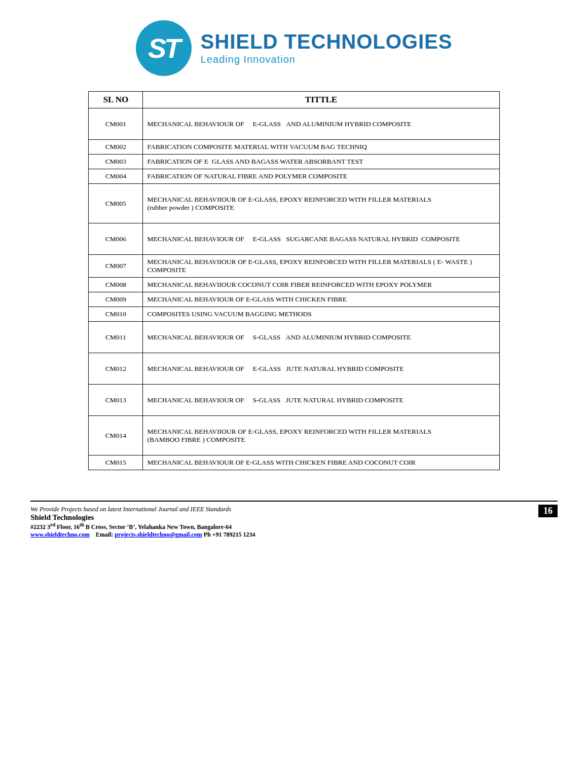ST
SHIELD TECHNOLOGIES
Leading Innovation
| SL NO | TITTLE |
| --- | --- |
| CM001 | MECHANICAL BEHAVIOUR OF E-GLASS AND ALUMINIUM HYBRID COMPOSITE |
| CM002 | FABRICATION COMPOSITE MATERIAL WITH VACUUM BAG TECHNIQ |
| CM003 | FABRICATION OF E GLASS AND BAGASS WATER ABSORBANT TEST |
| CM004 | FABRICATION OF NATURAL FIBRE AND POLYMER COMPOSITE |
| CM005 | MECHANICAL BEHAVIIOUR OF E-GLASS, EPOXY REINFORCED WITH FILLER MATERIALS (rubber powder ) COMPOSITE |
| CM006 | MECHANICAL BEHAVIOUR OF E-GLASS SUGARCANE BAGASS NATURAL HYBRID COMPOSITE |
| CM007 | MECHANICAL BEHAVIIOUR OF E-GLASS, EPOXY REINFORCED WITH FILLER MATERIALS ( E- WASTE ) COMPOSITE |
| CM008 | MECHANICAL BEHAVIIOUR COCONUT COIR FIBER REINFORCED WITH EPOXY POLYMER |
| CM009 | MECHANICAL BEHAVIOUR OF E-GLASS WITH CHICKEN FIBRE |
| CM010 | COMPOSITES USING VACUUM BAGGING METHODS |
| CM011 | MECHANICAL BEHAVIOUR OF S-GLASS AND ALUMINIUM HYBRID COMPOSITE |
| CM012 | MECHANICAL BEHAVIOUR OF E-GLASS JUTE NATURAL HYBRID COMPOSITE |
| CM013 | MECHANICAL BEHAVIOUR OF S-GLASS JUTE NATURAL HYBRID COMPOSITE |
| CM014 | MECHANICAL BEHAVIIOUR OF E-GLASS, EPOXY REINFORCED WITH FILLER MATERIALS (BAMBOO FIBRE ) COMPOSITE |
| CM015 | MECHANICAL BEHAVIOUR OF E-GLASS WITH CHICKEN FIBRE AND COCONUT COIR |
16
We Provide Projects based on latest International Journal and IEEE Standards
Shield Technologies
#2232 3rd Floor, 16th B Cross, Sector ‘B’, Yelahanka New Town, Bangalore-64
www.shieldtechno.com Email: projects.shieldtechno@gmail.com Ph +91 789215 1234